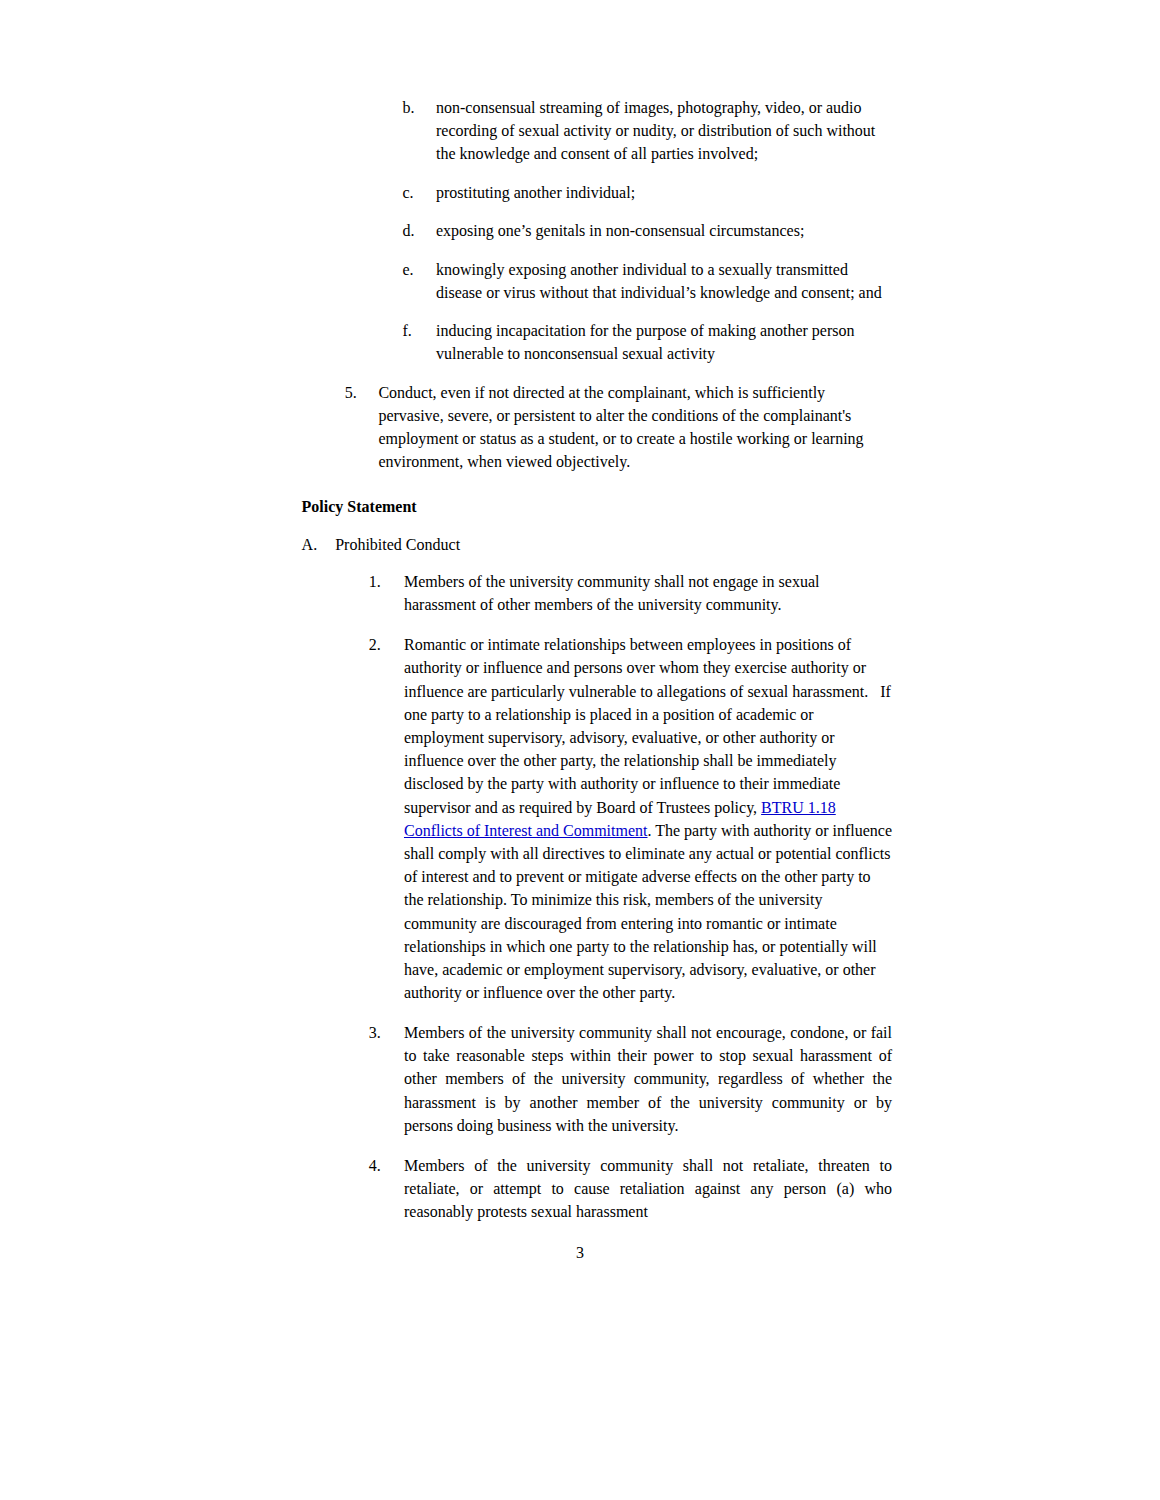b. non-consensual streaming of images, photography, video, or audio recording of sexual activity or nudity, or distribution of such without the knowledge and consent of all parties involved;
c. prostituting another individual;
d. exposing one’s genitals in non-consensual circumstances;
e. knowingly exposing another individual to a sexually transmitted disease or virus without that individual’s knowledge and consent; and
f. inducing incapacitation for the purpose of making another person vulnerable to nonconsensual sexual activity
5. Conduct, even if not directed at the complainant, which is sufficiently pervasive, severe, or persistent to alter the conditions of the complainant's employment or status as a student, or to create a hostile working or learning environment, when viewed objectively.
Policy Statement
A. Prohibited Conduct
1. Members of the university community shall not engage in sexual harassment of other members of the university community.
2. Romantic or intimate relationships between employees in positions of authority or influence and persons over whom they exercise authority or influence are particularly vulnerable to allegations of sexual harassment. If one party to a relationship is placed in a position of academic or employment supervisory, advisory, evaluative, or other authority or influence over the other party, the relationship shall be immediately disclosed by the party with authority or influence to their immediate supervisor and as required by Board of Trustees policy, BTRU 1.18 Conflicts of Interest and Commitment. The party with authority or influence shall comply with all directives to eliminate any actual or potential conflicts of interest and to prevent or mitigate adverse effects on the other party to the relationship. To minimize this risk, members of the university community are discouraged from entering into romantic or intimate relationships in which one party to the relationship has, or potentially will have, academic or employment supervisory, advisory, evaluative, or other authority or influence over the other party.
3. Members of the university community shall not encourage, condone, or fail to take reasonable steps within their power to stop sexual harassment of other members of the university community, regardless of whether the harassment is by another member of the university community or by persons doing business with the university.
4. Members of the university community shall not retaliate, threaten to retaliate, or attempt to cause retaliation against any person (a) who reasonably protests sexual harassment
3